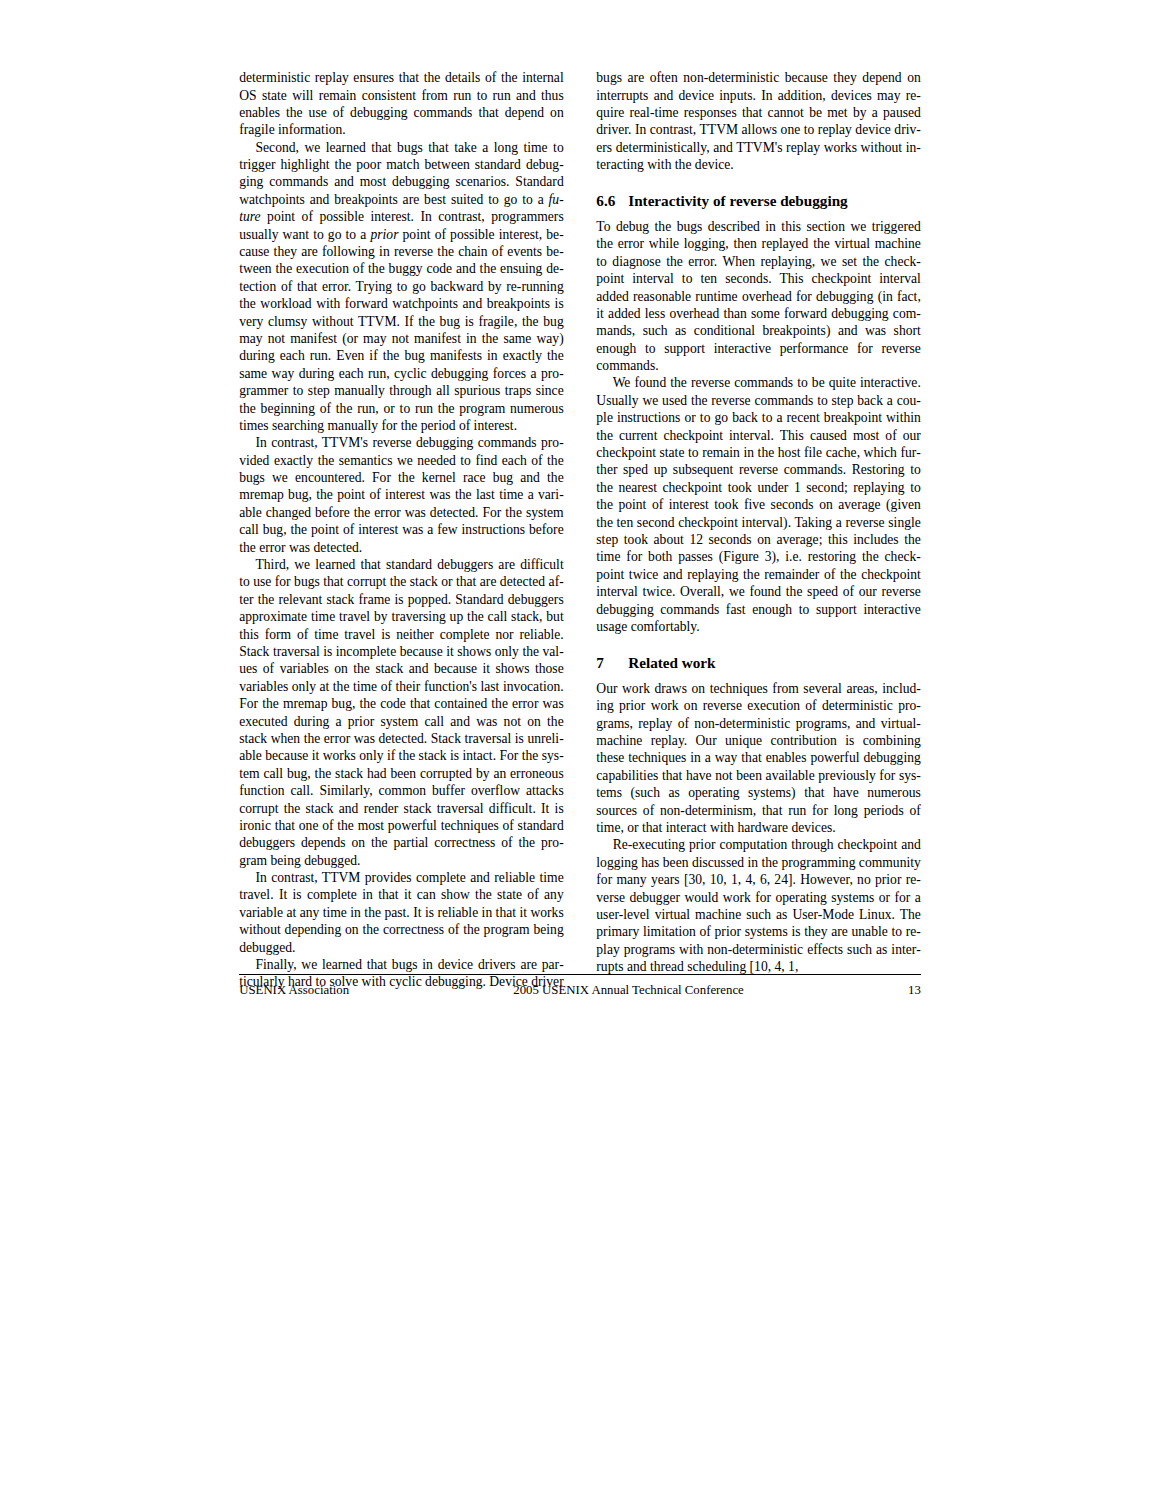deterministic replay ensures that the details of the internal OS state will remain consistent from run to run and thus enables the use of debugging commands that depend on fragile information.
Second, we learned that bugs that take a long time to trigger highlight the poor match between standard debugging commands and most debugging scenarios. Standard watchpoints and breakpoints are best suited to go to a future point of possible interest. In contrast, programmers usually want to go to a prior point of possible interest, because they are following in reverse the chain of events between the execution of the buggy code and the ensuing detection of that error. Trying to go backward by re-running the workload with forward watchpoints and breakpoints is very clumsy without TTVM. If the bug is fragile, the bug may not manifest (or may not manifest in the same way) during each run. Even if the bug manifests in exactly the same way during each run, cyclic debugging forces a programmer to step manually through all spurious traps since the beginning of the run, or to run the program numerous times searching manually for the period of interest.
In contrast, TTVM's reverse debugging commands provided exactly the semantics we needed to find each of the bugs we encountered. For the kernel race bug and the mremap bug, the point of interest was the last time a variable changed before the error was detected. For the system call bug, the point of interest was a few instructions before the error was detected.
Third, we learned that standard debuggers are difficult to use for bugs that corrupt the stack or that are detected after the relevant stack frame is popped. Standard debuggers approximate time travel by traversing up the call stack, but this form of time travel is neither complete nor reliable. Stack traversal is incomplete because it shows only the values of variables on the stack and because it shows those variables only at the time of their function's last invocation. For the mremap bug, the code that contained the error was executed during a prior system call and was not on the stack when the error was detected. Stack traversal is unreliable because it works only if the stack is intact. For the system call bug, the stack had been corrupted by an erroneous function call. Similarly, common buffer overflow attacks corrupt the stack and render stack traversal difficult. It is ironic that one of the most powerful techniques of standard debuggers depends on the partial correctness of the program being debugged.
In contrast, TTVM provides complete and reliable time travel. It is complete in that it can show the state of any variable at any time in the past. It is reliable in that it works without depending on the correctness of the program being debugged.
Finally, we learned that bugs in device drivers are particularly hard to solve with cyclic debugging. Device driver bugs are often non-deterministic because they depend on interrupts and device inputs. In addition, devices may require real-time responses that cannot be met by a paused driver. In contrast, TTVM allows one to replay device drivers deterministically, and TTVM's replay works without interacting with the device.
6.6 Interactivity of reverse debugging
To debug the bugs described in this section we triggered the error while logging, then replayed the virtual machine to diagnose the error. When replaying, we set the checkpoint interval to ten seconds. This checkpoint interval added reasonable runtime overhead for debugging (in fact, it added less overhead than some forward debugging commands, such as conditional breakpoints) and was short enough to support interactive performance for reverse commands.
We found the reverse commands to be quite interactive. Usually we used the reverse commands to step back a couple instructions or to go back to a recent breakpoint within the current checkpoint interval. This caused most of our checkpoint state to remain in the host file cache, which further sped up subsequent reverse commands. Restoring to the nearest checkpoint took under 1 second; replaying to the point of interest took five seconds on average (given the ten second checkpoint interval). Taking a reverse single step took about 12 seconds on average; this includes the time for both passes (Figure 3), i.e. restoring the checkpoint twice and replaying the remainder of the checkpoint interval twice. Overall, we found the speed of our reverse debugging commands fast enough to support interactive usage comfortably.
7 Related work
Our work draws on techniques from several areas, including prior work on reverse execution of deterministic programs, replay of non-deterministic programs, and virtual-machine replay. Our unique contribution is combining these techniques in a way that enables powerful debugging capabilities that have not been available previously for systems (such as operating systems) that have numerous sources of non-determinism, that run for long periods of time, or that interact with hardware devices.
Re-executing prior computation through checkpoint and logging has been discussed in the programming community for many years [30, 10, 1, 4, 6, 24]. However, no prior reverse debugger would work for operating systems or for a user-level virtual machine such as User-Mode Linux. The primary limitation of prior systems is they are unable to replay programs with non-deterministic effects such as interrupts and thread scheduling [10, 4, 1,
USENIX Association
2005 USENIX Annual Technical Conference
13